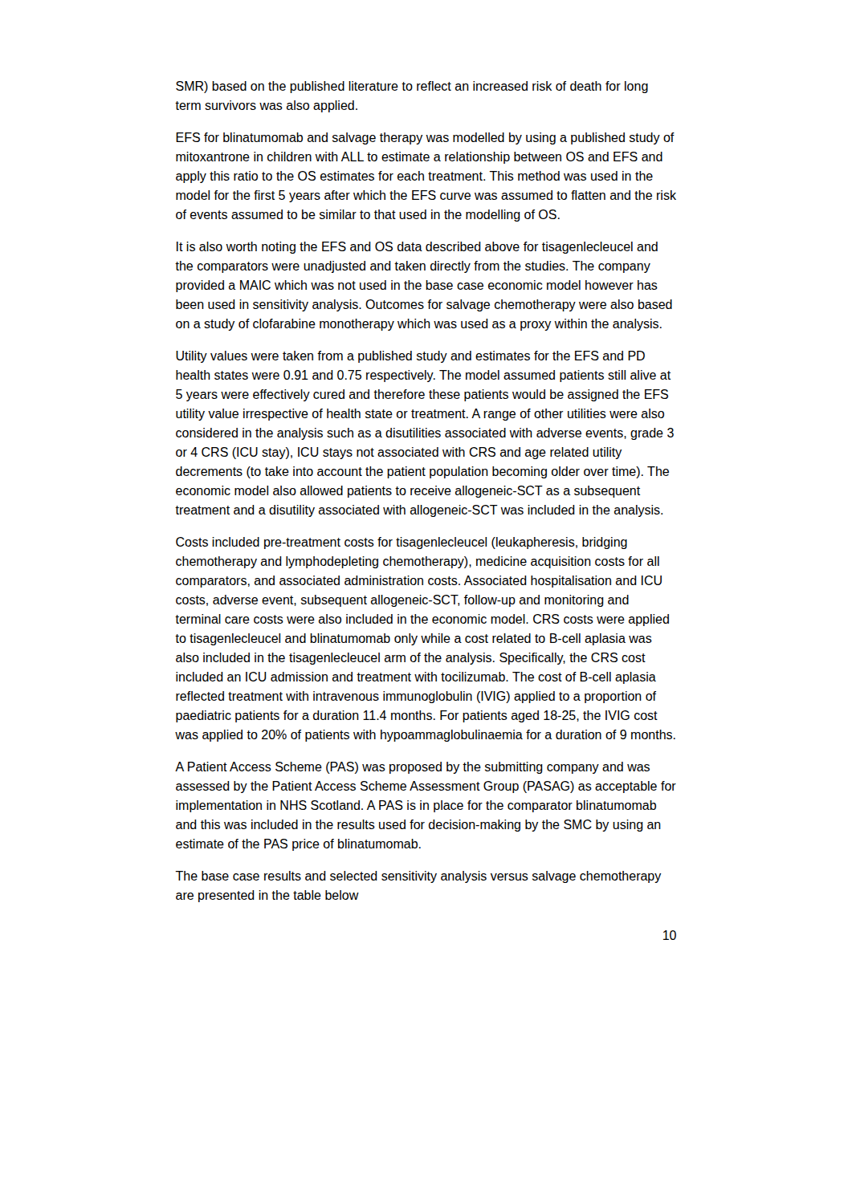SMR) based on the published literature to reflect an increased risk of death for long term survivors was also applied.
EFS for blinatumomab and salvage therapy was modelled by using a published study of mitoxantrone in children with ALL to estimate a relationship between OS and EFS and apply this ratio to the OS estimates for each treatment. This method was used in the model for the first 5 years after which the EFS curve was assumed to flatten and the risk of events assumed to be similar to that used in the modelling of OS.
It is also worth noting the EFS and OS data described above for tisagenlecleucel and the comparators were unadjusted and taken directly from the studies. The company provided a MAIC which was not used in the base case economic model however has been used in sensitivity analysis. Outcomes for salvage chemotherapy were also based on a study of clofarabine monotherapy which was used as a proxy within the analysis.
Utility values were taken from a published study and estimates for the EFS and PD health states were 0.91 and 0.75 respectively. The model assumed patients still alive at 5 years were effectively cured and therefore these patients would be assigned the EFS utility value irrespective of health state or treatment. A range of other utilities were also considered in the analysis such as a disutilities associated with adverse events, grade 3 or 4 CRS (ICU stay), ICU stays not associated with CRS and age related utility decrements (to take into account the patient population becoming older over time). The economic model also allowed patients to receive allogeneic-SCT as a subsequent treatment and a disutility associated with allogeneic-SCT was included in the analysis.
Costs included pre-treatment costs for tisagenlecleucel (leukapheresis, bridging chemotherapy and lymphodepleting chemotherapy), medicine acquisition costs for all comparators, and associated administration costs. Associated hospitalisation and ICU costs, adverse event, subsequent allogeneic-SCT, follow-up and monitoring and terminal care costs were also included in the economic model. CRS costs were applied to tisagenlecleucel and blinatumomab only while a cost related to B-cell aplasia was also included in the tisagenlecleucel arm of the analysis. Specifically, the CRS cost included an ICU admission and treatment with tocilizumab. The cost of B-cell aplasia reflected treatment with intravenous immunoglobulin (IVIG) applied to a proportion of paediatric patients for a duration 11.4 months. For patients aged 18-25, the IVIG cost was applied to 20% of patients with hypoammaglobulinaemia for a duration of 9 months.
A Patient Access Scheme (PAS) was proposed by the submitting company and was assessed by the Patient Access Scheme Assessment Group (PASAG) as acceptable for implementation in NHS Scotland. A PAS is in place for the comparator blinatumomab and this was included in the results used for decision-making by the SMC by using an estimate of the PAS price of blinatumomab.
The base case results and selected sensitivity analysis versus salvage chemotherapy are presented in the table below
10